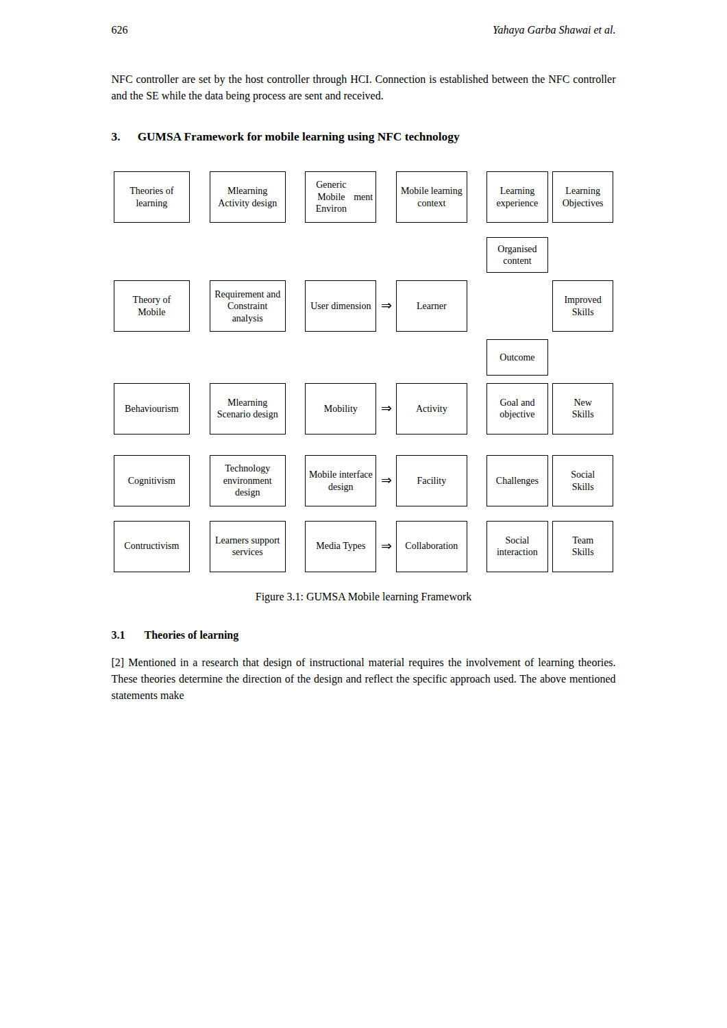626 Yahaya Garba Shawai et al.
NFC controller are set by the host controller through HCI. Connection is established between the NFC controller and the SE while the data being process are sent and received.
3. GUMSA Framework for mobile learning using NFC technology
| Theories of learning | | Mlearning Activity design | | Generic Mobile Environ ment | | Mobile learning context | | Learning experience | Learning Objectives |
| | | | | | | | | Organised content | |
| Theory of Mobile | | Requirement and Constraint analysis | | User dimension | ⇒ | Learner | | | Improved Skills |
| | | | | | | | | Outcome | |
| Behaviourism | | Mlearning Scenario design | | Mobility | ⇒ | Activity | | Goal and objective | New Skills |
| Cognitivism | | Technology environment design | | Mobile interface design | ⇒ | Facility | | Challenges | Social Skills |
| Contructivism | | Learners support services | | Media Types | ⇒ | Collaboration | | Social interaction | Team Skills |
Figure 3.1: GUMSA Mobile learning Framework
3.1 Theories of learning
[2] Mentioned in a research that design of instructional material requires the involvement of learning theories. These theories determine the direction of the design and reflect the specific approach used. The above mentioned statements make